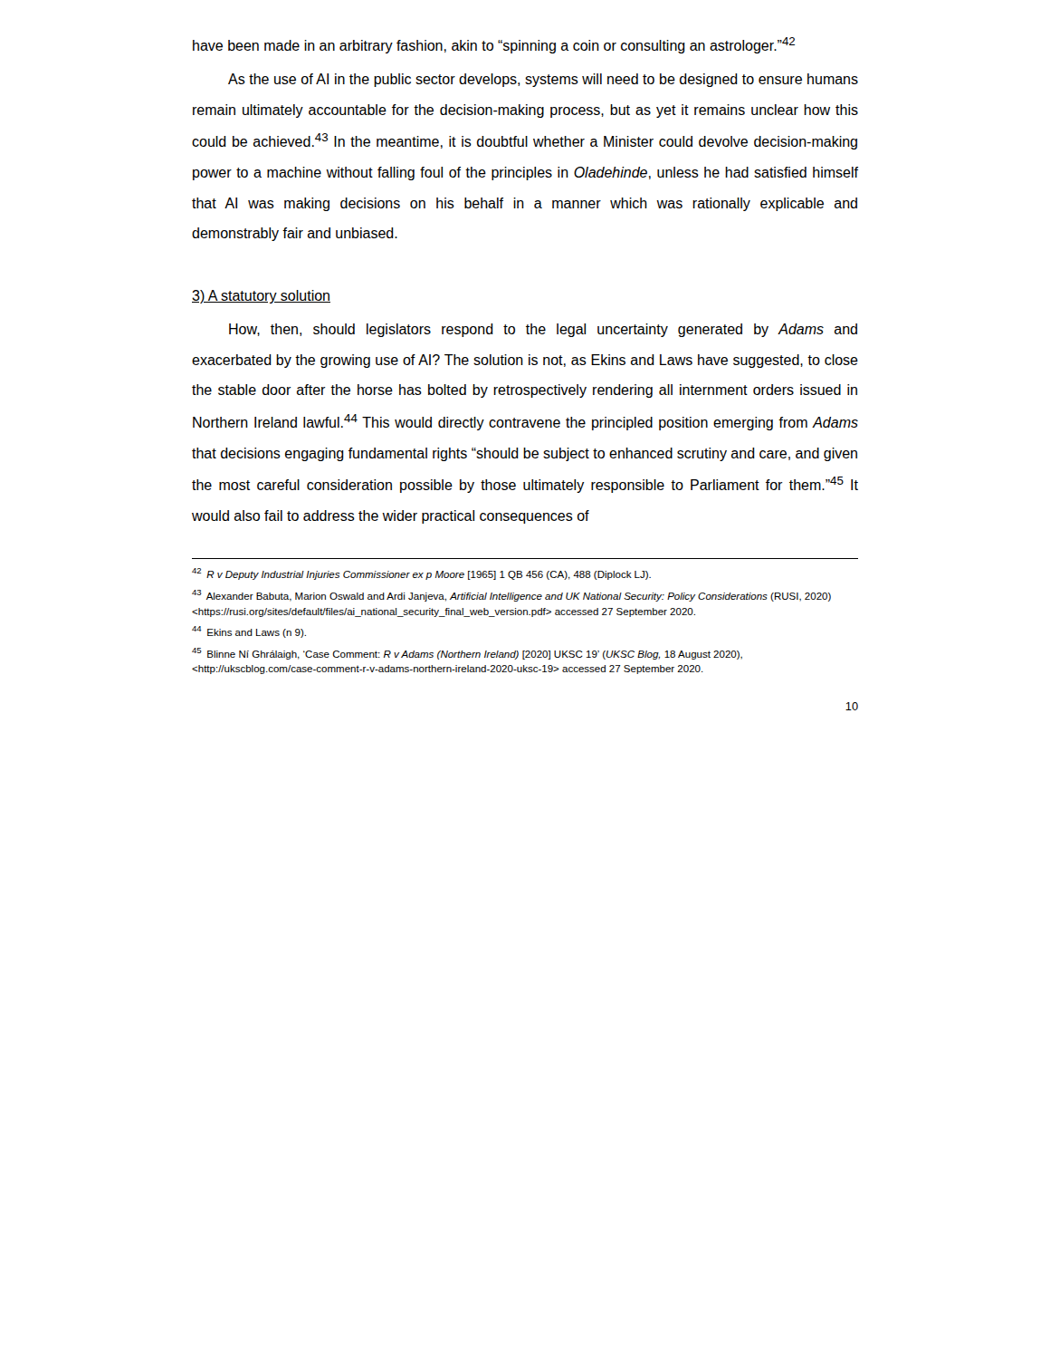have been made in an arbitrary fashion, akin to “spinning a coin or consulting an astrologer.”42
As the use of AI in the public sector develops, systems will need to be designed to ensure humans remain ultimately accountable for the decision-making process, but as yet it remains unclear how this could be achieved.43 In the meantime, it is doubtful whether a Minister could devolve decision-making power to a machine without falling foul of the principles in Oladehinde, unless he had satisfied himself that AI was making decisions on his behalf in a manner which was rationally explicable and demonstrably fair and unbiased.
3) A statutory solution
How, then, should legislators respond to the legal uncertainty generated by Adams and exacerbated by the growing use of AI? The solution is not, as Ekins and Laws have suggested, to close the stable door after the horse has bolted by retrospectively rendering all internment orders issued in Northern Ireland lawful.44 This would directly contravene the principled position emerging from Adams that decisions engaging fundamental rights “should be subject to enhanced scrutiny and care, and given the most careful consideration possible by those ultimately responsible to Parliament for them.”45 It would also fail to address the wider practical consequences of
42 R v Deputy Industrial Injuries Commissioner ex p Moore [1965] 1 QB 456 (CA), 488 (Diplock LJ).
43 Alexander Babuta, Marion Oswald and Ardi Janjeva, Artificial Intelligence and UK National Security: Policy Considerations (RUSI, 2020) <https://rusi.org/sites/default/files/ai_national_security_final_web_version.pdf> accessed 27 September 2020.
44 Ekins and Laws (n 9).
45 Blinne Ní Ghrálaigh, ‘Case Comment: R v Adams (Northern Ireland) [2020] UKSC 19’ (UKSC Blog, 18 August 2020), <http://ukscblog.com/case-comment-r-v-adams-northern-ireland-2020-uksc-19> accessed 27 September 2020.
10